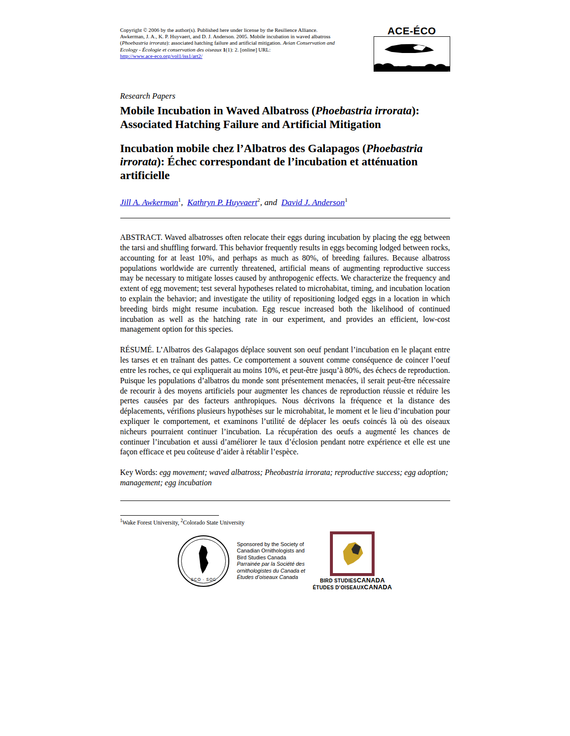Copyright © 2006 by the author(s). Published here under license by the Resilience Alliance.
Awkerman, J. A., K. P. Huyvaert, and D. J. Anderson. 2005. Mobile incubation in waved albatross
(Phoebastria irrorata): associated hatching failure and artificial mitigation. Avian Conservation and
Ecology - Écologie et conservation des oiseaux 1(1): 2. [online] URL:
http://www.ace-eco.org/vol1/iss1/art2/
ACE-ÉCO
Research Papers
Mobile Incubation in Waved Albatross (Phoebastria irrorata): Associated Hatching Failure and Artificial Mitigation
Incubation mobile chez l’Albatros des Galapagos (Phoebastria irrorata): Échec correspondant de l’incubation et atténuation artificielle
Jill A. Awkerman1, Kathryn P. Huyvaert2, and David J. Anderson1
ABSTRACT. Waved albatrosses often relocate their eggs during incubation by placing the egg between the tarsi and shuffling forward. This behavior frequently results in eggs becoming lodged between rocks, accounting for at least 10%, and perhaps as much as 80%, of breeding failures. Because albatross populations worldwide are currently threatened, artificial means of augmenting reproductive success may be necessary to mitigate losses caused by anthropogenic effects. We characterize the frequency and extent of egg movement; test several hypotheses related to microhabitat, timing, and incubation location to explain the behavior; and investigate the utility of repositioning lodged eggs in a location in which breeding birds might resume incubation. Egg rescue increased both the likelihood of continued incubation as well as the hatching rate in our experiment, and provides an efficient, low-cost management option for this species.
RÉSUMÉ. L’Albatros des Galapagos déplace souvent son oeuf pendant l’incubation en le plaçant entre les tarses et en traînant des pattes. Ce comportement a souvent comme conséquence de coincer l’oeuf entre les roches, ce qui expliquerait au moins 10%, et peut-être jusqu’à 80%, des échecs de reproduction. Puisque les populations d’albatros du monde sont présentement menacées, il serait peut-être nécessaire de recourir à des moyens artificiels pour augmenter les chances de reproduction réussie et réduire les pertes causées par des facteurs anthropiques. Nous décrivons la fréquence et la distance des déplacements, vérifions plusieurs hypothèses sur le microhabitat, le moment et le lieu d’incubation pour expliquer le comportement, et examinons l’utilité de déplacer les oeufs coincés là où des oiseaux nicheurs pourraient continuer l’incubation. La récupération des oeufs a augmenté les chances de continuer l’incubation et aussi d’améliorer le taux d’éclosion pendant notre expérience et elle est une façon efficace et peu coûteuse d’aider à rétablir l’espèce.
Key Words: egg movement; waved albatross; Pheobastria irrorata; reproductive success; egg adoption; management; egg incubation
1Wake Forest University, 2Colorado State University
SCO · SOC
Sponsored by the Society of
Canadian Ornithologists and
Bird Studies Canada
Parrainée par la Société des
ornithologistes du Canada et
Études d’oiseaux Canada
BIRD STUDIESCANADA
ÉTUDES D’OISEAUXCANADA